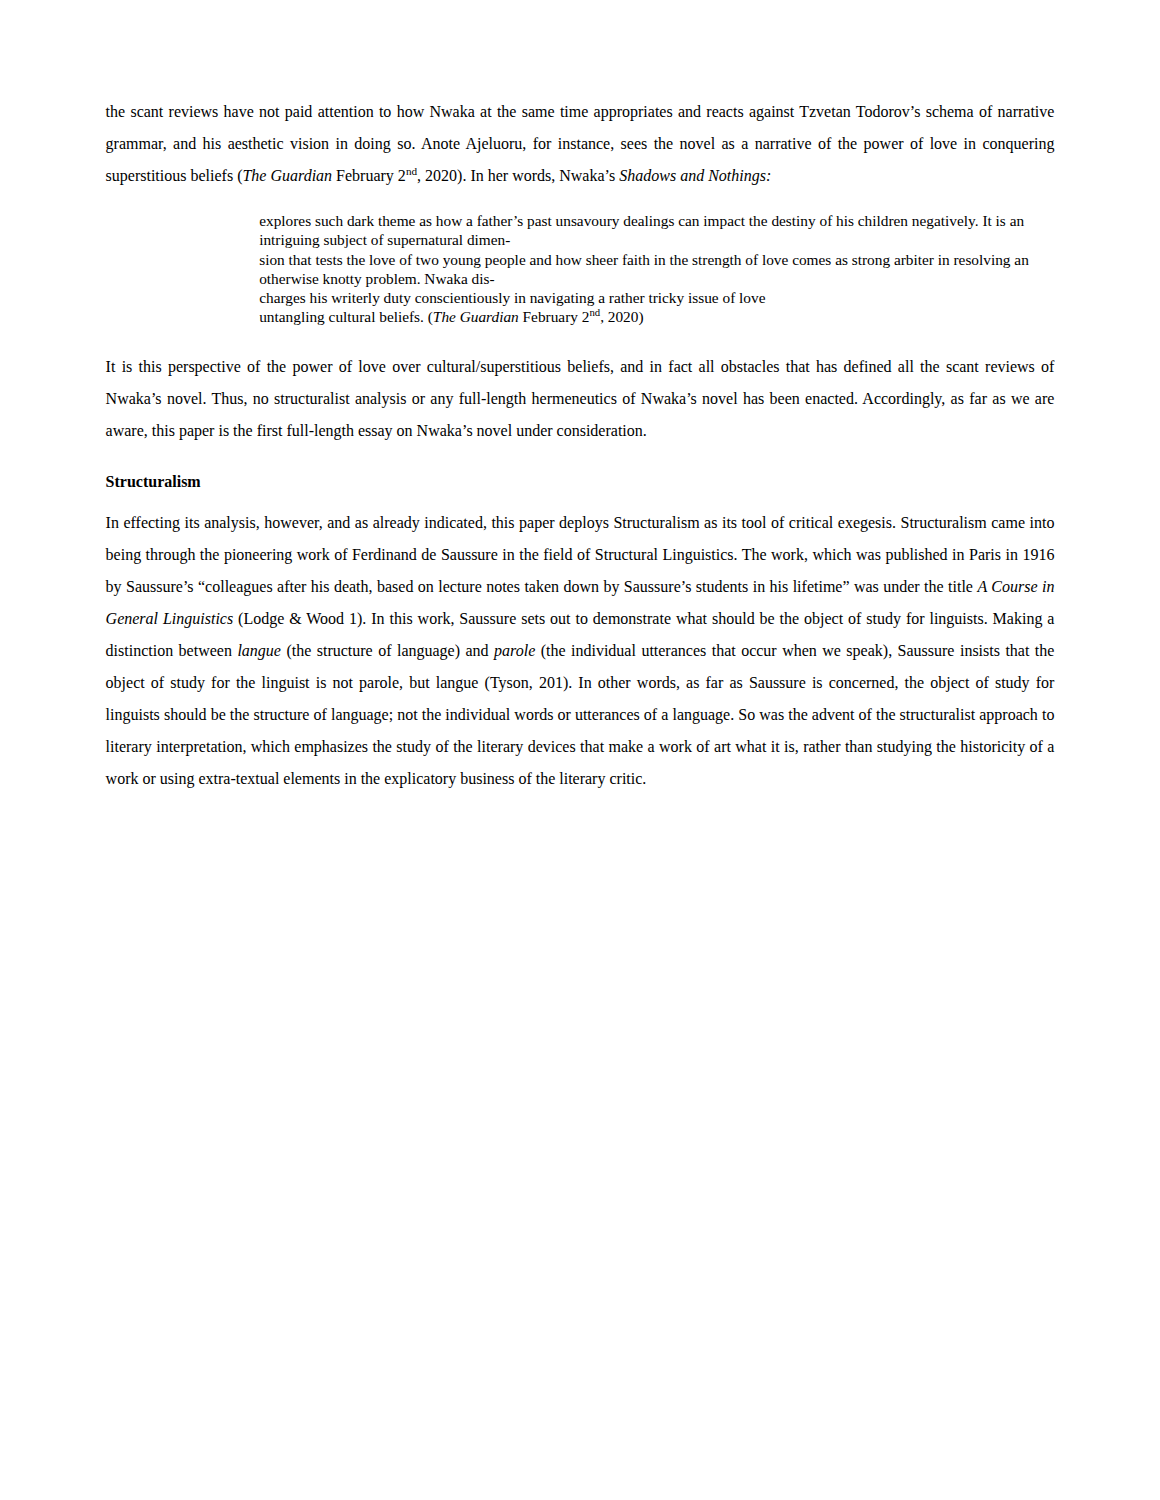the scant reviews have not paid attention to how Nwaka at the same time appropriates and reacts against Tzvetan Todorov’s schema of narrative grammar, and his aesthetic vision in doing so. Anote Ajeluoru, for instance, sees the novel as a narrative of the power of love in conquering superstitious beliefs (The Guardian February 2nd, 2020). In her words, Nwaka’s Shadows and Nothings:
explores such dark theme as how a father’s past unsavoury dealings can impact the destiny of his children negatively. It is an intriguing subject of supernatural dimen-
sion that tests the love of two young people and how sheer faith in the strength of love comes as strong arbiter in resolving an otherwise knotty problem. Nwaka dis-
charges his writerly duty conscientiously in navigating a rather tricky issue of love
untangling cultural beliefs. (The Guardian February 2nd, 2020)
It is this perspective of the power of love over cultural/superstitious beliefs, and in fact all obstacles that has defined all the scant reviews of Nwaka’s novel. Thus, no structuralist analysis or any full-length hermeneutics of Nwaka’s novel has been enacted. Accordingly, as far as we are aware, this paper is the first full-length essay on Nwaka’s novel under consideration.
Structuralism
In effecting its analysis, however, and as already indicated, this paper deploys Structuralism as its tool of critical exegesis. Structuralism came into being through the pioneering work of Ferdinand de Saussure in the field of Structural Linguistics. The work, which was published in Paris in 1916 by Saussure’s “colleagues after his death, based on lecture notes taken down by Saussure’s students in his lifetime” was under the title A Course in General Linguistics (Lodge & Wood 1). In this work, Saussure sets out to demonstrate what should be the object of study for linguists. Making a distinction between langue (the structure of language) and parole (the individual utterances that occur when we speak), Saussure insists that the object of study for the linguist is not parole, but langue (Tyson, 201). In other words, as far as Saussure is concerned, the object of study for linguists should be the structure of language; not the individual words or utterances of a language. So was the advent of the structuralist approach to literary interpretation, which emphasizes the study of the literary devices that make a work of art what it is, rather than studying the historicity of a work or using extra-textual elements in the explicatory business of the literary critic.